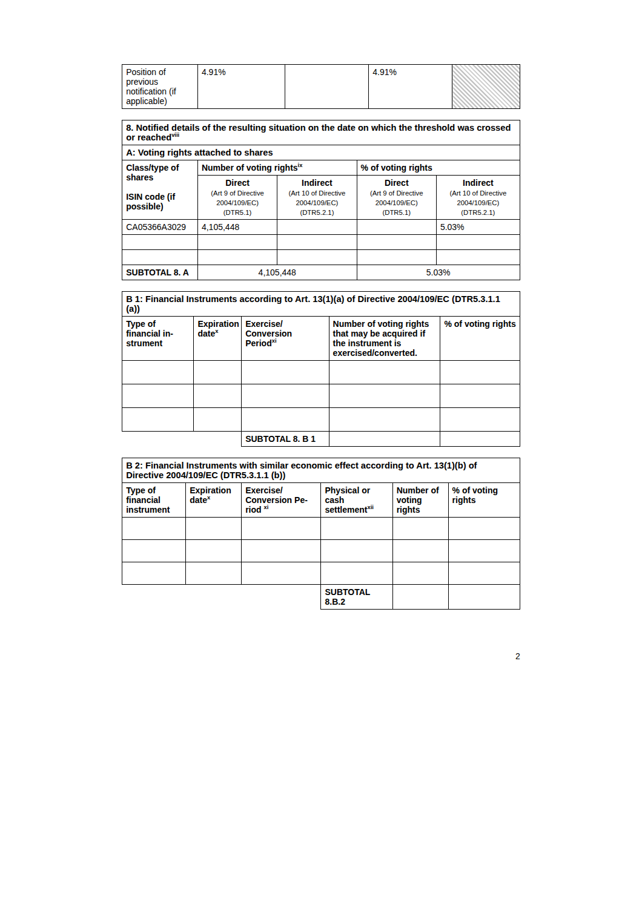| Position of previous notification (if applicable) | 4.91% | | 4.91% | |
| 8. Notified details of the resulting situation on the date on which the threshold was crossed or reached viii |
| A: Voting rights attached to shares |
| Class/type of shares ISIN code (if possible) | Number of voting rights ix | % of voting rights |
| Direct (Art 9 of Directive 2004/109/EC) (DTR5.1) | Indirect (Art 10 of Directive 2004/109/EC) (DTR5.2.1) | Direct (Art 9 of Directive 2004/109/EC) (DTR5.1) | Indirect (Art 10 of Directive 2004/109/EC) (DTR5.2.1) |
| CA05366A3029 | 4,105,448 | | | 5.03% |
| SUBTOTAL 8. A | 4,105,448 | 5.03% |
| B 1: Financial Instruments according to Art. 13(1)(a) of Directive 2004/109/EC (DTR5.3.1.1 (a)) |
| Type of financial in-strument | Expiration date x | Exercise/ Conversion Period xi | Number of voting rights that may be acquired if the instrument is exercised/converted. | % of voting rights |
| | | SUBTOTAL 8. B 1 | | |
| B 2: Financial Instruments with similar economic effect according to Art. 13(1)(b) of Directive 2004/109/EC (DTR5.3.1.1 (b)) |
| Type of financial instrument | Expiration date x | Exercise/ Conversion Pe-riod xi | Physical or cash settlement xii | Number of voting rights | % of voting rights |
| | | | SUBTOTAL 8.B.2 | | |
2